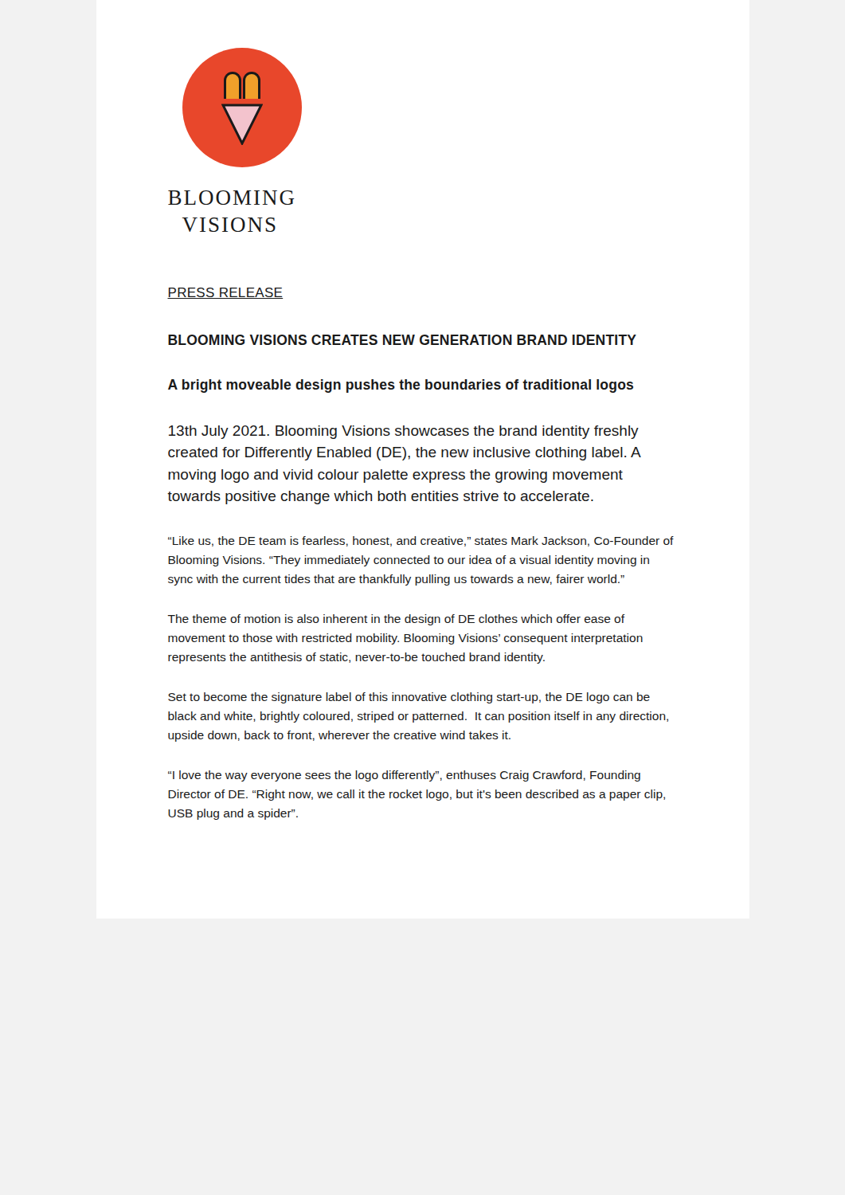BLOOMINGVISIONS
PRESS RELEASE
BLOOMING VISIONS CREATES NEW GENERATION BRAND IDENTITY
A bright moveable design pushes the boundaries of traditional logos
13th July 2021. Blooming Visions showcases the brand identity freshly created for Differently Enabled (DE), the new inclusive clothing label. A moving logo and vivid colour palette express the growing movement towards positive change which both entities strive to accelerate.
“Like us, the DE team is fearless, honest, and creative,” states Mark Jackson, Co-Founder of Blooming Visions. “They immediately connected to our idea of a visual identity moving in sync with the current tides that are thankfully pulling us towards a new, fairer world.”
The theme of motion is also inherent in the design of DE clothes which offer ease of movement to those with restricted mobility. Blooming Visions’ consequent interpretation represents the antithesis of static, never-to-be touched brand identity.
Set to become the signature label of this innovative clothing start-up, the DE logo can be black and white, brightly coloured, striped or patterned. It can position itself in any direction, upside down, back to front, wherever the creative wind takes it.
“I love the way everyone sees the logo differently”, enthuses Craig Crawford, Founding Director of DE. “Right now, we call it the rocket logo, but it's been described as a paper clip, USB plug and a spider”.